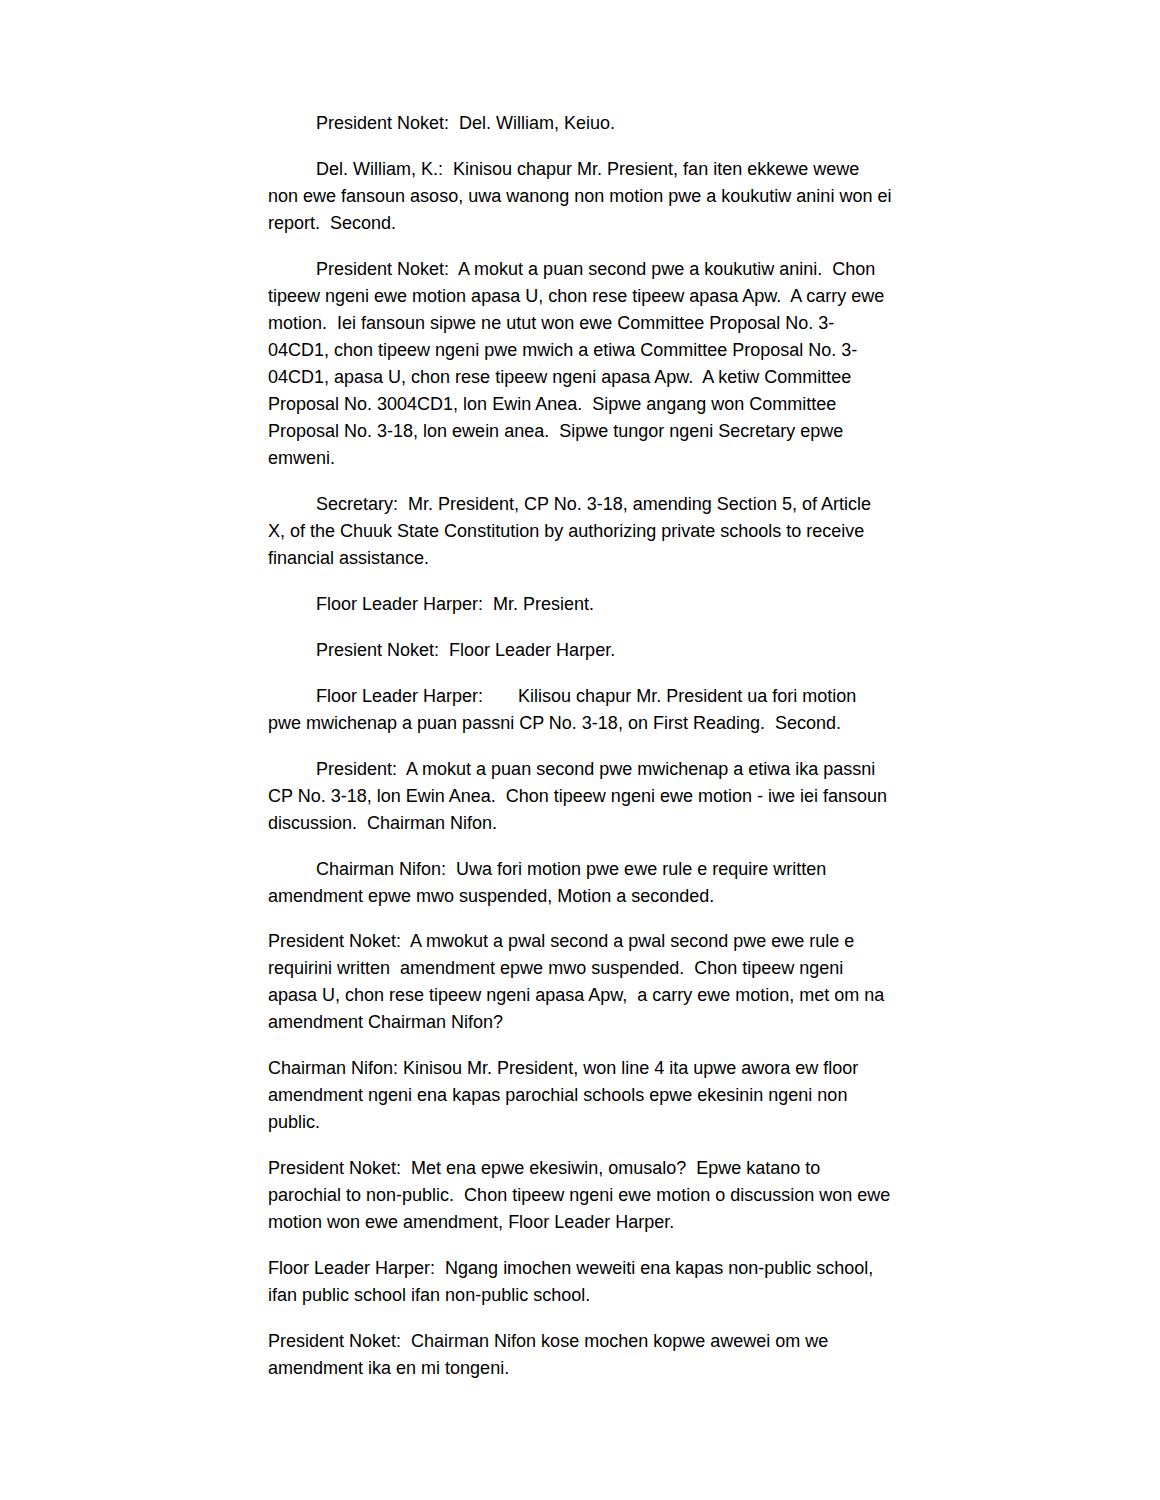President Noket: Del. William, Keiuo.
Del. William, K.: Kinisou chapur Mr. Presient, fan iten ekkewe wewe non ewe fansoun asoso, uwa wanong non motion pwe a koukutiw anini won ei report. Second.
President Noket: A mokut a puan second pwe a koukutiw anini. Chon tipeew ngeni ewe motion apasa U, chon rese tipeew apasa Apw. A carry ewe motion. Iei fansoun sipwe ne utut won ewe Committee Proposal No. 3-04CD1, chon tipeew ngeni pwe mwich a etiwa Committee Proposal No. 3-04CD1, apasa U, chon rese tipeew ngeni apasa Apw. A ketiw Committee Proposal No. 3004CD1, lon Ewin Anea. Sipwe angang won Committee Proposal No. 3-18, lon ewein anea. Sipwe tungor ngeni Secretary epwe emweni.
Secretary: Mr. President, CP No. 3-18, amending Section 5, of Article X, of the Chuuk State Constitution by authorizing private schools to receive financial assistance.
Floor Leader Harper: Mr. Presient.
Presient Noket: Floor Leader Harper.
Floor Leader Harper: Kilisou chapur Mr. President ua fori motion pwe mwichenap a puan passni CP No. 3-18, on First Reading. Second.
President: A mokut a puan second pwe mwichenap a etiwa ika passni CP No. 3-18, lon Ewin Anea. Chon tipeew ngeni ewe motion - iwe iei fansoun discussion. Chairman Nifon.
Chairman Nifon: Uwa fori motion pwe ewe rule e require written amendment epwe mwo suspended, Motion a seconded.
President Noket: A mwokut a pwal second a pwal second pwe ewe rule e requirini written amendment epwe mwo suspended. Chon tipeew ngeni apasa U, chon rese tipeew ngeni apasa Apw, a carry ewe motion, met om na amendment Chairman Nifon?
Chairman Nifon: Kinisou Mr. President, won line 4 ita upwe awora ew floor amendment ngeni ena kapas parochial schools epwe ekesinin ngeni non public.
President Noket: Met ena epwe ekesiwin, omusalo? Epwe katano to parochial to non-public. Chon tipeew ngeni ewe motion o discussion won ewe motion won ewe amendment, Floor Leader Harper.
Floor Leader Harper: Ngang imochen weweiti ena kapas non-public school, ifan public school ifan non-public school.
President Noket: Chairman Nifon kose mochen kopwe awewei om we amendment ika en mi tongeni.